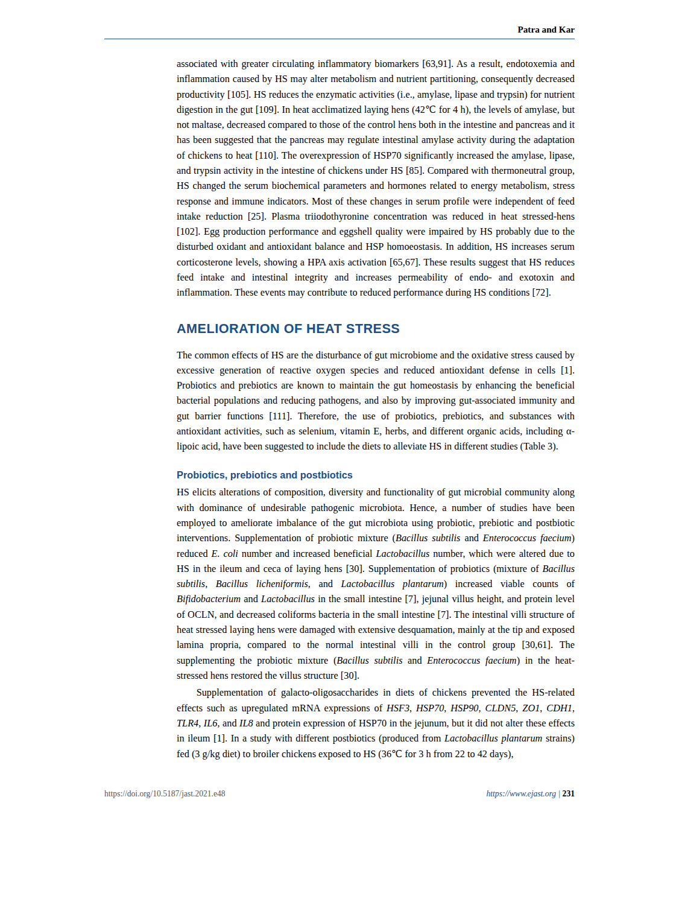Patra and Kar
associated with greater circulating inflammatory biomarkers [63,91]. As a result, endotoxemia and inflammation caused by HS may alter metabolism and nutrient partitioning, consequently decreased productivity [105]. HS reduces the enzymatic activities (i.e., amylase, lipase and trypsin) for nutrient digestion in the gut [109]. In heat acclimatized laying hens (42℃ for 4 h), the levels of amylase, but not maltase, decreased compared to those of the control hens both in the intestine and pancreas and it has been suggested that the pancreas may regulate intestinal amylase activity during the adaptation of chickens to heat [110]. The overexpression of HSP70 significantly increased the amylase, lipase, and trypsin activity in the intestine of chickens under HS [85]. Compared with thermoneutral group, HS changed the serum biochemical parameters and hormones related to energy metabolism, stress response and immune indicators. Most of these changes in serum profile were independent of feed intake reduction [25]. Plasma triiodothyronine concentration was reduced in heat stressed-hens [102]. Egg production performance and eggshell quality were impaired by HS probably due to the disturbed oxidant and antioxidant balance and HSP homoeostasis. In addition, HS increases serum corticosterone levels, showing a HPA axis activation [65,67]. These results suggest that HS reduces feed intake and intestinal integrity and increases permeability of endo- and exotoxin and inflammation. These events may contribute to reduced performance during HS conditions [72].
AMELIORATION OF HEAT STRESS
The common effects of HS are the disturbance of gut microbiome and the oxidative stress caused by excessive generation of reactive oxygen species and reduced antioxidant defense in cells [1]. Probiotics and prebiotics are known to maintain the gut homeostasis by enhancing the beneficial bacterial populations and reducing pathogens, and also by improving gut-associated immunity and gut barrier functions [111]. Therefore, the use of probiotics, prebiotics, and substances with antioxidant activities, such as selenium, vitamin E, herbs, and different organic acids, including α-lipoic acid, have been suggested to include the diets to alleviate HS in different studies (Table 3).
Probiotics, prebiotics and postbiotics
HS elicits alterations of composition, diversity and functionality of gut microbial community along with dominance of undesirable pathogenic microbiota. Hence, a number of studies have been employed to ameliorate imbalance of the gut microbiota using probiotic, prebiotic and postbiotic interventions. Supplementation of probiotic mixture (Bacillus subtilis and Enterococcus faecium) reduced E. coli number and increased beneficial Lactobacillus number, which were altered due to HS in the ileum and ceca of laying hens [30]. Supplementation of probiotics (mixture of Bacillus subtilis, Bacillus licheniformis, and Lactobacillus plantarum) increased viable counts of Bifidobacterium and Lactobacillus in the small intestine [7], jejunal villus height, and protein level of OCLN, and decreased coliforms bacteria in the small intestine [7]. The intestinal villi structure of heat stressed laying hens were damaged with extensive desquamation, mainly at the tip and exposed lamina propria, compared to the normal intestinal villi in the control group [30,61]. The supplementing the probiotic mixture (Bacillus subtilis and Enterococcus faecium) in the heat-stressed hens restored the villus structure [30].
Supplementation of galacto-oligosaccharides in diets of chickens prevented the HS-related effects such as upregulated mRNA expressions of HSF3, HSP70, HSP90, CLDN5, ZO1, CDH1, TLR4, IL6, and IL8 and protein expression of HSP70 in the jejunum, but it did not alter these effects in ileum [1]. In a study with different postbiotics (produced from Lactobacillus plantarum strains) fed (3 g/kg diet) to broiler chickens exposed to HS (36℃ for 3 h from 22 to 42 days),
https://doi.org/10.5187/jast.2021.e48 https://www.ejast.org | 231